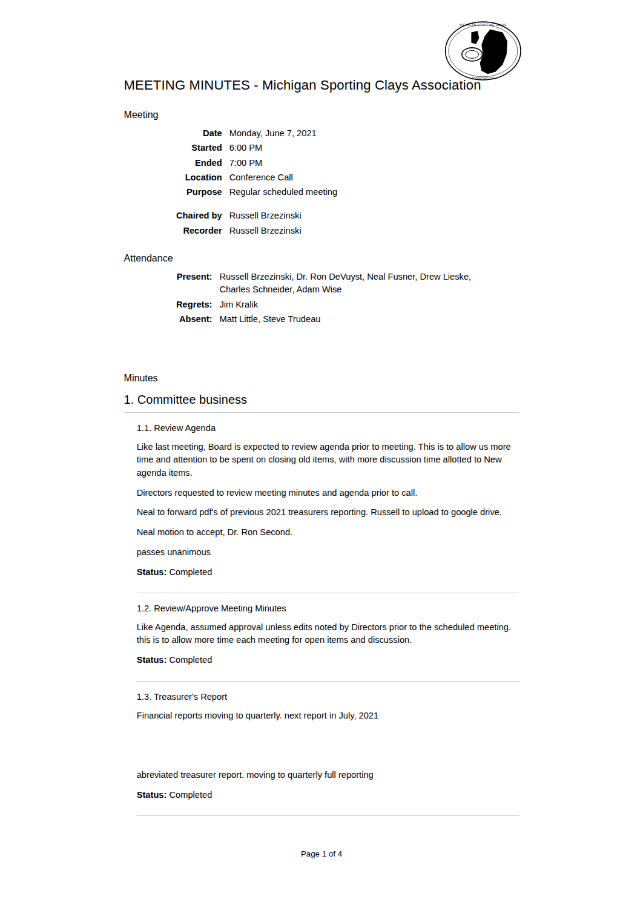MICHIGAN SPORTING CLAYS ASSOCIATION
MEETING MINUTES - Michigan Sporting Clays Association
Meeting
| Date | Monday, June 7, 2021 |
| Started | 6:00 PM |
| Ended | 7:00 PM |
| Location | Conference Call |
| Purpose | Regular scheduled meeting |
| Chaired by | Russell Brzezinski |
| Recorder | Russell Brzezinski |
Attendance
| Present: | Russell Brzezinski, Dr. Ron DeVuyst, Neal Fusner, Drew Lieske, Charles Schneider, Adam Wise |
| Regrets: | Jim Kralik |
| Absent: | Matt Little, Steve Trudeau |
Minutes
1. Committee business
1.1. Review Agenda
Like last meeting, Board is expected to review agenda prior to meeting. This is to allow us more time and attention to be spent on closing old items, with more discussion time allotted to New agenda items.
Directors requested to review meeting minutes and agenda prior to call.
Neal to forward pdf's of previous 2021 treasurers reporting. Russell to upload to google drive.
Neal motion to accept, Dr. Ron Second.
passes unanimous
Status: Completed
1.2. Review/Approve Meeting Minutes
Like Agenda, assumed approval unless edits noted by Directors prior to the scheduled meeting. this is to allow more time each meeting for open items and discussion.
Status: Completed
1.3. Treasurer's Report
Financial reports moving to quarterly. next report in July, 2021
abreviated treasurer report. moving to quarterly full reporting
Status: Completed
Page 1 of 4